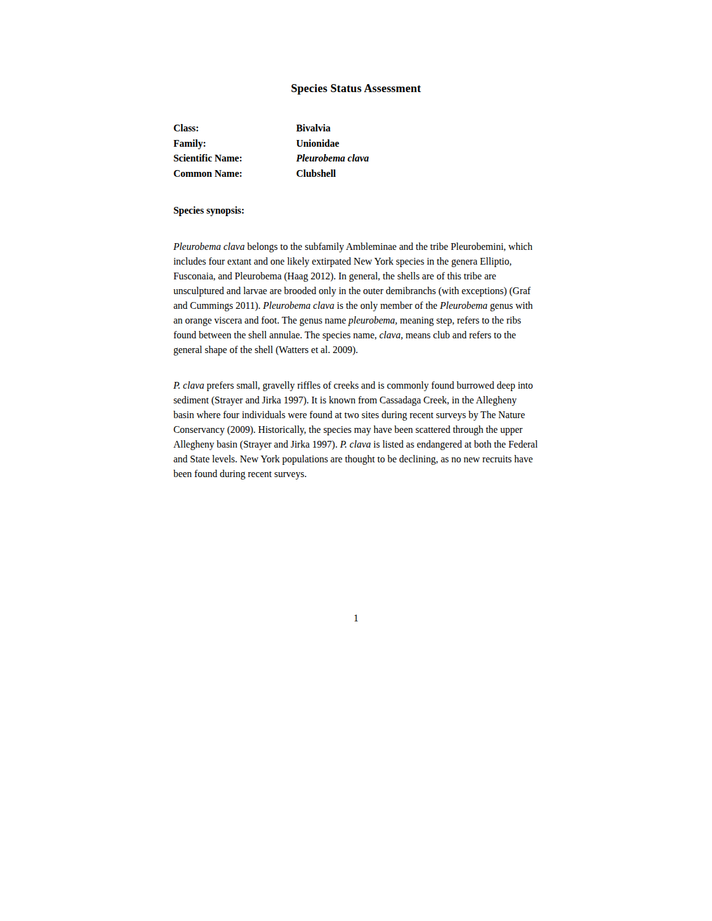Species Status Assessment
| Class: | Bivalvia |
| Family: | Unionidae |
| Scientific Name: | Pleurobema clava |
| Common Name: | Clubshell |
Species synopsis:
Pleurobema clava belongs to the subfamily Ambleminae and the tribe Pleurobemini, which includes four extant and one likely extirpated New York species in the genera Elliptio, Fusconaia, and Pleurobema (Haag 2012). In general, the shells are of this tribe are unsculptured and larvae are brooded only in the outer demibranchs (with exceptions) (Graf and Cummings 2011). Pleurobema clava is the only member of the Pleurobema genus with an orange viscera and foot. The genus name pleurobema, meaning step, refers to the ribs found between the shell annulae. The species name, clava, means club and refers to the general shape of the shell (Watters et al. 2009).
P. clava prefers small, gravelly riffles of creeks and is commonly found burrowed deep into sediment (Strayer and Jirka 1997). It is known from Cassadaga Creek, in the Allegheny basin where four individuals were found at two sites during recent surveys by The Nature Conservancy (2009). Historically, the species may have been scattered through the upper Allegheny basin (Strayer and Jirka 1997). P. clava is listed as endangered at both the Federal and State levels. New York populations are thought to be declining, as no new recruits have been found during recent surveys.
1